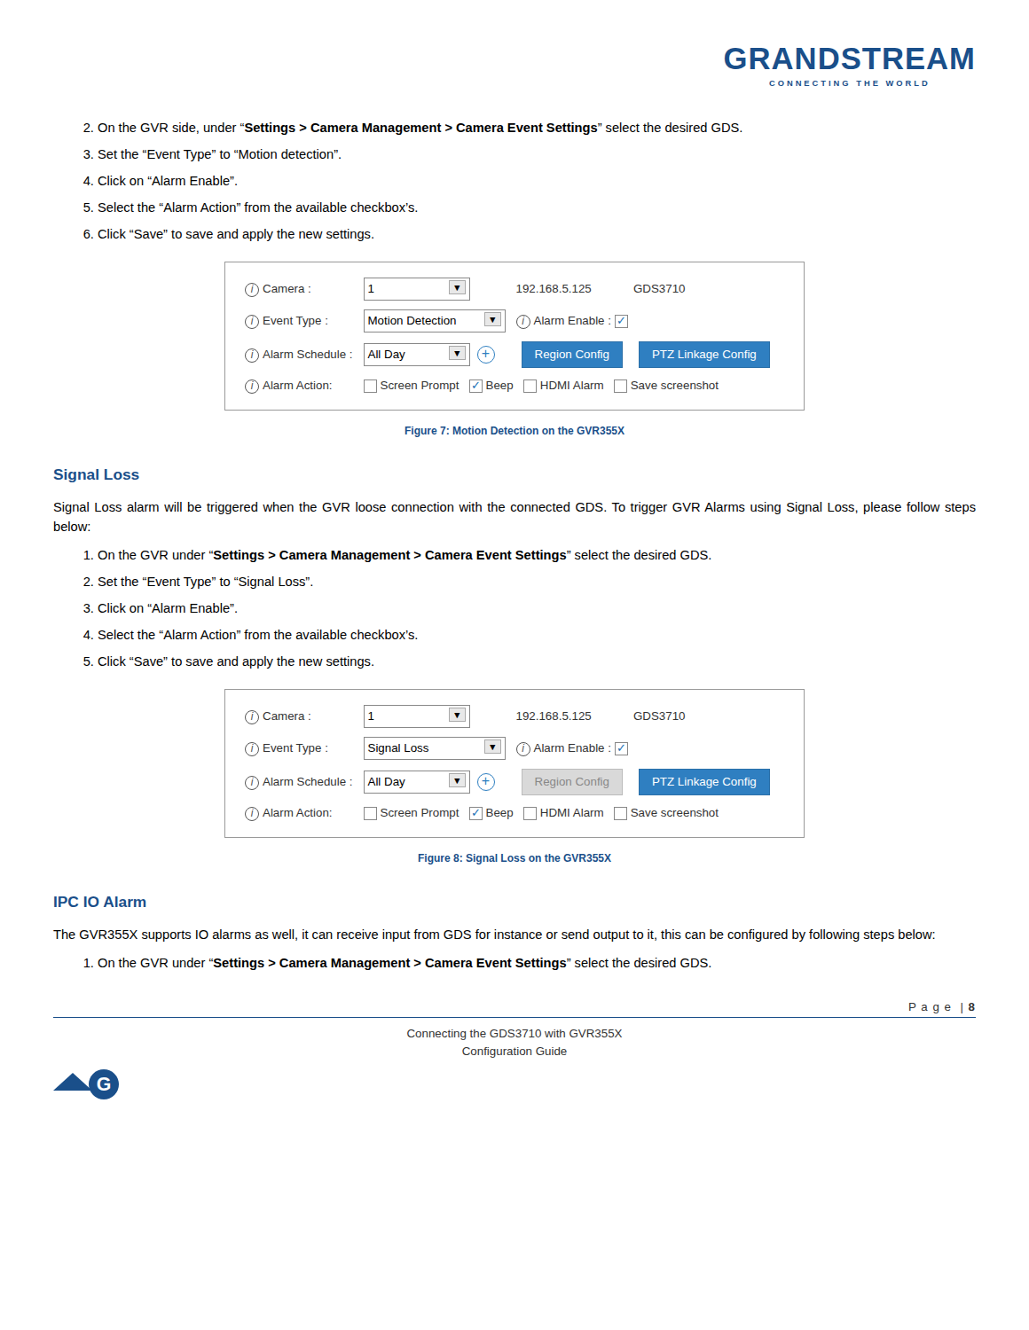GRANDSTREAM
CONNECTING THE WORLD
On the GVR side, under “Settings > Camera Management > Camera Event Settings” select the desired GDS.
Set the “Event Type” to “Motion detection”.
Click on “Alarm Enable”.
Select the “Alarm Action” from the available checkbox’s.
Click “Save” to save and apply the new settings.
| i Camera : | 1 ▼ | 192.168.5.125 | GDS3710 |
| i Event Type : | Motion Detection ▼ | i Alarm Enable : ✓ |
| i Alarm Schedule : | All Day ▼ + | Region Config | PTZ Linkage Config |
| i Alarm Action: | Screen Prompt ✓ Beep HDMI Alarm Save screenshot |
Figure 7: Motion Detection on the GVR355X
Signal Loss
Signal Loss alarm will be triggered when the GVR loose connection with the connected GDS. To trigger GVR Alarms using Signal Loss, please follow steps below:
On the GVR under “Settings > Camera Management > Camera Event Settings” select the desired GDS.
Set the “Event Type” to “Signal Loss”.
Click on “Alarm Enable”.
Select the “Alarm Action” from the available checkbox’s.
Click “Save” to save and apply the new settings.
| i Camera : | 1 ▼ | 192.168.5.125 | GDS3710 |
| i Event Type : | Signal Loss ▼ | i Alarm Enable : ✓ |
| i Alarm Schedule : | All Day ▼ + | Region Config | PTZ Linkage Config |
| i Alarm Action: | Screen Prompt ✓ Beep HDMI Alarm Save screenshot |
Figure 8: Signal Loss on the GVR355X
IPC IO Alarm
The GVR355X supports IO alarms as well, it can receive input from GDS for instance or send output to it, this can be configured by following steps below:
On the GVR under “Settings > Camera Management > Camera Event Settings” select the desired GDS.
P a g e | 8
Connecting the GDS3710 with GVR355X
Configuration Guide
G